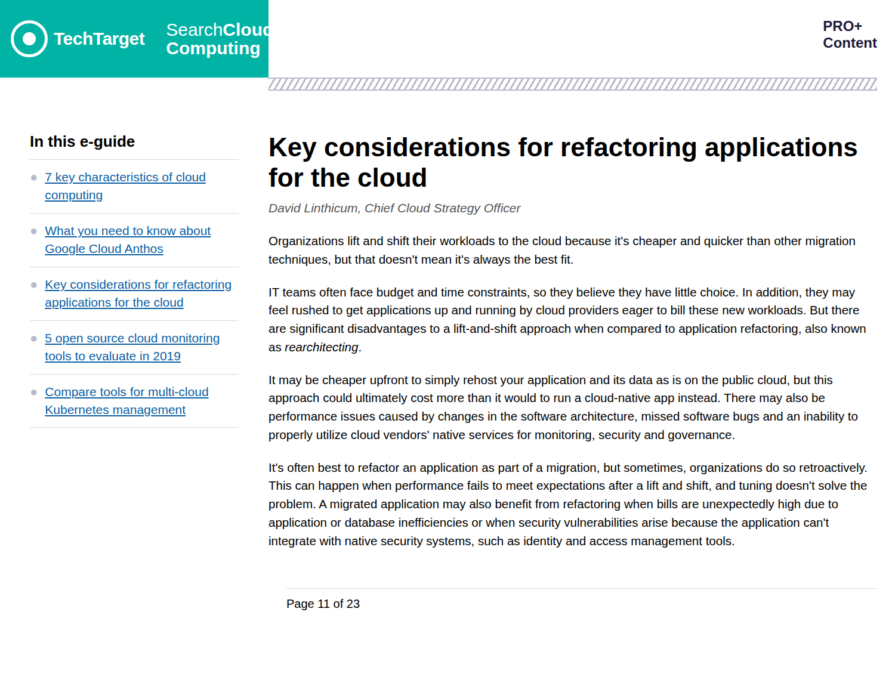TechTarget
Search Cloud
Computing
PRO+
Content
In this e-guide
●7 key characteristics of cloud computing
●What you need to know about Google Cloud Anthos
●Key considerations for refactoring applications for the cloud
●5 open source cloud monitoring tools to evaluate in 2019
●Compare tools for multi-cloud Kubernetes management
Key considerations for refactoring applications for the cloud
David Linthicum, Chief Cloud Strategy Officer
Organizations lift and shift their workloads to the cloud because it's cheaper and quicker than other migration techniques, but that doesn't mean it's always the best fit.
IT teams often face budget and time constraints, so they believe they have little choice. In addition, they may feel rushed to get applications up and running by cloud providers eager to bill these new workloads. But there are significant disadvantages to a lift-and-shift approach when compared to application refactoring, also known as rearchitecting.
It may be cheaper upfront to simply rehost your application and its data as is on the public cloud, but this approach could ultimately cost more than it would to run a cloud-native app instead. There may also be performance issues caused by changes in the software architecture, missed software bugs and an inability to properly utilize cloud vendors' native services for monitoring, security and governance.
It's often best to refactor an application as part of a migration, but sometimes, organizations do so retroactively. This can happen when performance fails to meet expectations after a lift and shift, and tuning doesn't solve the problem. A migrated application may also benefit from refactoring when bills are unexpectedly high due to application or database inefficiencies or when security vulnerabilities arise because the application can't integrate with native security systems, such as identity and access management tools.
Page 11 of 23